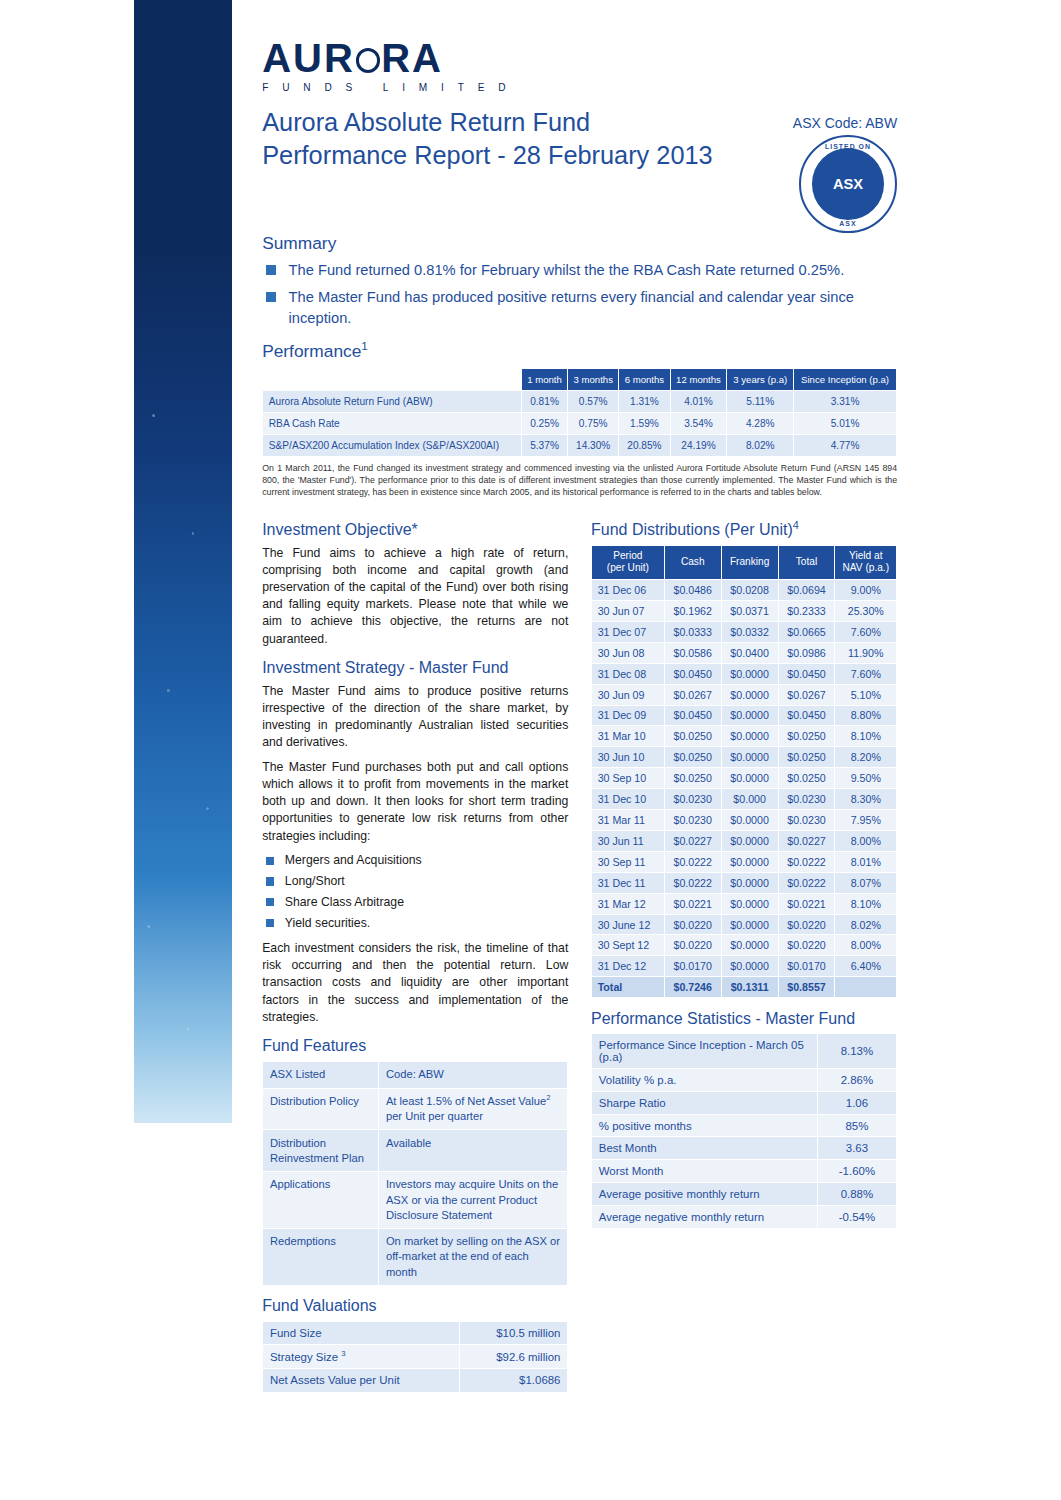AUR RA
F U N D S L I M I T E D
Aurora Absolute Return Fund
Performance Report - 28 February 2013
ASX Code: ABW
LISTED ON
ASX
ASX
Summary
The Fund returned 0.81% for February whilst the the RBA Cash Rate returned 0.25%.
The Master Fund has produced positive returns every financial and calendar year since inception.
Performance1
| | 1 month | 3 months | 6 months | 12 months | 3 years (p.a) | Since Inception (p.a) |
| --- | --- | --- | --- | --- | --- | --- |
| Aurora Absolute Return Fund (ABW) | 0.81% | 0.57% | 1.31% | 4.01% | 5.11% | 3.31% |
| RBA Cash Rate | 0.25% | 0.75% | 1.59% | 3.54% | 4.28% | 5.01% |
| S&P/ASX200 Accumulation Index (S&P/ASX200AI) | 5.37% | 14.30% | 20.85% | 24.19% | 8.02% | 4.77% |
On 1 March 2011, the Fund changed its investment strategy and commenced investing via the unlisted Aurora Fortitude Absolute Return Fund (ARSN 145 894 800, the 'Master Fund'). The performance prior to this date is of different investment strategies than those currently implemented. The Master Fund which is the current investment strategy, has been in existence since March 2005, and its historical performance is referred to in the charts and tables below.
Investment Objective*
The Fund aims to achieve a high rate of return, comprising both income and capital growth (and preservation of the capital of the Fund) over both rising and falling equity markets. Please note that while we aim to achieve this objective, the returns are not guaranteed.
Investment Strategy - Master Fund
The Master Fund aims to produce positive returns irrespective of the direction of the share market, by investing in predominantly Australian listed securities and derivatives.
The Master Fund purchases both put and call options which allows it to profit from movements in the market both up and down. It then looks for short term trading opportunities to generate low risk returns from other strategies including:
Mergers and Acquisitions
Long/Short
Share Class Arbitrage
Yield securities.
Each investment considers the risk, the timeline of that risk occurring and then the potential return. Low transaction costs and liquidity are other important factors in the success and implementation of the strategies.
Fund Features
| ASX Listed | Code: ABW |
| Distribution Policy | At least 1.5% of Net Asset Value 2 per Unit per quarter |
| Distribution Reinvestment Plan | Available |
| Applications | Investors may acquire Units on the ASX or via the current Product Disclosure Statement |
| Redemptions | On market by selling on the ASX or off-market at the end of each month |
Fund Valuations
| Fund Size | $10.5 million |
| Strategy Size 3 | $92.6 million |
| Net Assets Value per Unit | $1.0686 |
Fund Distributions (Per Unit)4
| Period (per Unit) | Cash | Franking | Total | Yield at NAV (p.a.) |
| --- | --- | --- | --- | --- |
| 31 Dec 06 | $0.0486 | $0.0208 | $0.0694 | 9.00% |
| 30 Jun 07 | $0.1962 | $0.0371 | $0.2333 | 25.30% |
| 31 Dec 07 | $0.0333 | $0.0332 | $0.0665 | 7.60% |
| 30 Jun 08 | $0.0586 | $0.0400 | $0.0986 | 11.90% |
| 31 Dec 08 | $0.0450 | $0.0000 | $0.0450 | 7.60% |
| 30 Jun 09 | $0.0267 | $0.0000 | $0.0267 | 5.10% |
| 31 Dec 09 | $0.0450 | $0.0000 | $0.0450 | 8.80% |
| 31 Mar 10 | $0.0250 | $0.0000 | $0.0250 | 8.10% |
| 30 Jun 10 | $0.0250 | $0.0000 | $0.0250 | 8.20% |
| 30 Sep 10 | $0.0250 | $0.0000 | $0.0250 | 9.50% |
| 31 Dec 10 | $0.0230 | $0.000 | $0.0230 | 8.30% |
| 31 Mar 11 | $0.0230 | $0.0000 | $0.0230 | 7.95% |
| 30 Jun 11 | $0.0227 | $0.0000 | $0.0227 | 8.00% |
| 30 Sep 11 | $0.0222 | $0.0000 | $0.0222 | 8.01% |
| 31 Dec 11 | $0.0222 | $0.0000 | $0.0222 | 8.07% |
| 31 Mar 12 | $0.0221 | $0.0000 | $0.0221 | 8.10% |
| 30 June 12 | $0.0220 | $0.0000 | $0.0220 | 8.02% |
| 30 Sept 12 | $0.0220 | $0.0000 | $0.0220 | 8.00% |
| 31 Dec 12 | $0.0170 | $0.0000 | $0.0170 | 6.40% |
| Total | $0.7246 | $0.1311 | $0.8557 | |
Performance Statistics - Master Fund
| Performance Since Inception - March 05 (p.a) | 8.13% |
| Volatility % p.a. | 2.86% |
| Sharpe Ratio | 1.06 |
| % positive months | 85% |
| Best Month | 3.63 |
| Worst Month | -1.60% |
| Average positive monthly return | 0.88% |
| Average negative monthly return | -0.54% |